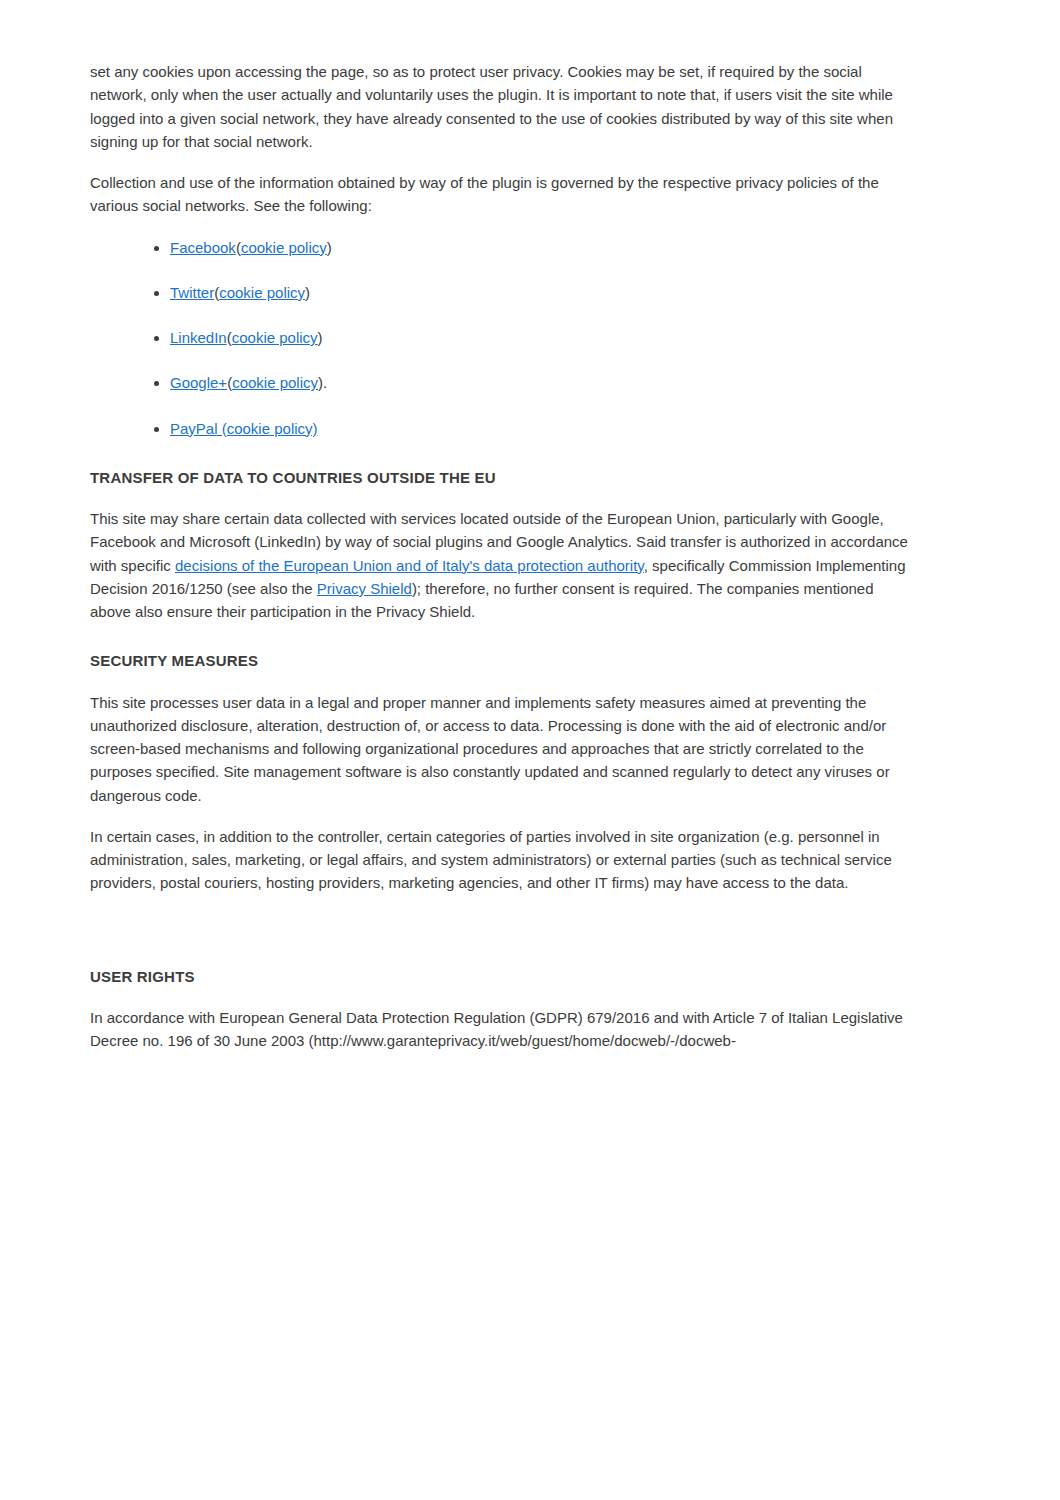set any cookies upon accessing the page, so as to protect user privacy. Cookies may be set, if required by the social network, only when the user actually and voluntarily uses the plugin. It is important to note that, if users visit the site while logged into a given social network, they have already consented to the use of cookies distributed by way of this site when signing up for that social network.
Collection and use of the information obtained by way of the plugin is governed by the respective privacy policies of the various social networks. See the following:
Facebook(cookie policy)
Twitter(cookie policy)
LinkedIn(cookie policy)
Google+(cookie policy).
PayPal (cookie policy)
TRANSFER OF DATA TO COUNTRIES OUTSIDE THE EU
This site may share certain data collected with services located outside of the European Union, particularly with Google, Facebook and Microsoft (LinkedIn) by way of social plugins and Google Analytics. Said transfer is authorized in accordance with specific decisions of the European Union and of Italy's data protection authority, specifically Commission Implementing Decision 2016/1250 (see also the Privacy Shield); therefore, no further consent is required. The companies mentioned above also ensure their participation in the Privacy Shield.
SECURITY MEASURES
This site processes user data in a legal and proper manner and implements safety measures aimed at preventing the unauthorized disclosure, alteration, destruction of, or access to data. Processing is done with the aid of electronic and/or screen-based mechanisms and following organizational procedures and approaches that are strictly correlated to the purposes specified. Site management software is also constantly updated and scanned regularly to detect any viruses or dangerous code.
In certain cases, in addition to the controller, certain categories of parties involved in site organization (e.g. personnel in administration, sales, marketing, or legal affairs, and system administrators) or external parties (such as technical service providers, postal couriers, hosting providers, marketing agencies, and other IT firms) may have access to the data.
USER RIGHTS
In accordance with European General Data Protection Regulation (GDPR) 679/2016 and with Article 7 of Italian Legislative Decree no. 196 of 30 June 2003 (http://www.garanteprivacy.it/web/guest/home/docweb/-/docweb-